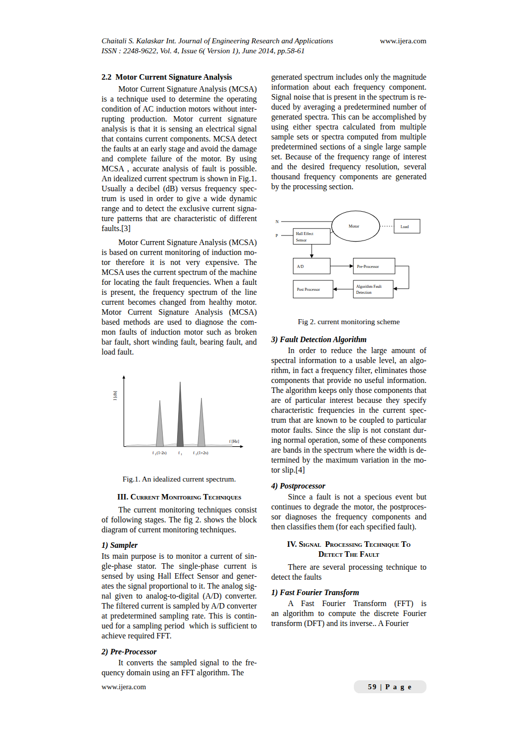Chaitali S. Kalaskar Int. Journal of Engineering Research and Applications www.ijera.com
ISSN : 2248-9622, Vol. 4, Issue 6( Version 1), June 2014, pp.58-61
2.2 Motor Current Signature Analysis
Motor Current Signature Analysis (MCSA) is a technique used to determine the operating condition of AC induction motors without interrupting production. Motor current signature analysis is that it is sensing an electrical signal that contains current components. MCSA detect the faults at an early stage and avoid the damage and complete failure of the motor. By using MCSA , accurate analysis of fault is possible. An idealized current spectrum is shown in Fig.1. Usually a decibel (dB) versus frequency spectrum is used in order to give a wide dynamic range and to detect the exclusive current signature patterns that are characteristic of different faults.[3]
Motor Current Signature Analysis (MCSA) is based on current monitoring of induction motor therefore it is not very expensive. The MCSA uses the current spectrum of the machine for locating the fault frequencies. When a fault is present, the frequency spectrum of the line current becomes changed from healthy motor. Motor Current Signature Analysis (MCSA) based methods are used to diagnose the common faults of induction motor such as broken bar fault, short winding fault, bearing fault, and load fault.
I [db] f [Hz] f 1 (1-2s) f 1 f 1 (1+2s)
Fig.1. An idealized current spectrum.
III. Current Monitoring Techniques
The current monitoring techniques consist of following stages. The fig 2. shows the block diagram of current monitoring techniques.
1) Sampler
Its main purpose is to monitor a current of single-phase stator. The single-phase current is sensed by using Hall Effect Sensor and generates the signal proportional to it. The analog signal given to analog-to-digital (A/D) converter. The filtered current is sampled by A/D converter at predetermined sampling rate. This is continued for a sampling period which is sufficient to achieve required FFT.
2) Pre-Processor
It converts the sampled signal to the frequency domain using an FFT algorithm. The
generated spectrum includes only the magnitude information about each frequency component. Signal noise that is present in the spectrum is reduced by averaging a predetermined number of generated spectra. This can be accomplished by using either spectra calculated from multiple sample sets or spectra computed from multiple predetermined sections of a single large sample set. Because of the frequency range of interest and the desired frequency resolution, several thousand frequency components are generated by the processing section.
N P Motor Hall Effect Sensor Load A/D Pre-Processor Algorithm Fault Detection Post Processor
Fig 2. current monitoring scheme
3) Fault Detection Algorithm
In order to reduce the large amount of spectral information to a usable level, an algorithm, in fact a frequency filter, eliminates those components that provide no useful information. The algorithm keeps only those components that are of particular interest because they specify characteristic frequencies in the current spectrum that are known to be coupled to particular motor faults. Since the slip is not constant during normal operation, some of these components are bands in the spectrum where the width is determined by the maximum variation in the motor slip.[4]
4) Postprocessor
Since a fault is not a specious event but continues to degrade the motor, the postprocessor diagnoses the frequency components and then classifies them (for each specified fault).
IV. Signal Processing Technique To
Detect The Fault
There are several processing technique to detect the faults
1) Fast Fourier Transform
A Fast Fourier Transform (FFT) is an algorithm to compute the discrete Fourier transform (DFT) and its inverse.. A Fourier
www.ijera.com 59 | P a g e